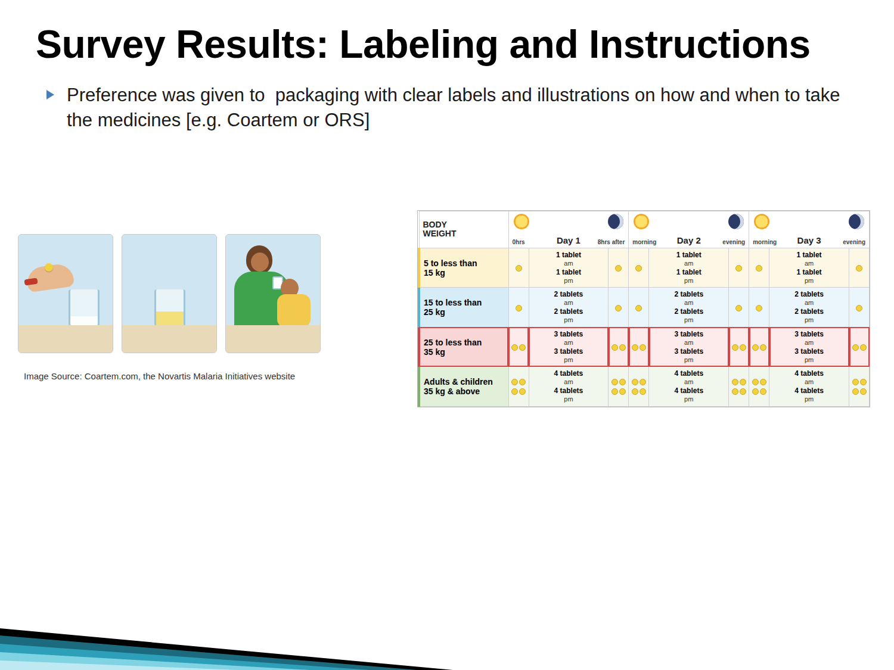Survey Results: Labeling and Instructions
Preference was given to packaging with clear labels and illustrations on how and when to take the medicines [e.g. Coartem or ORS]
Image Source: Coartem.com, the Novartis Malaria Initiatives website
| BODY WEIGHT | Day 1 0hrs 8hrs after | Day 2 morning evening | Day 3 morning evening |
| --- | --- | --- | --- |
| 5 to less than 15 kg | | 1 tablet am 1 tablet pm | | | 1 tablet am 1 tablet pm | | | 1 tablet am 1 tablet pm | |
| 15 to less than 25 kg | | 2 tablets am 2 tablets pm | | | 2 tablets am 2 tablets pm | | | 2 tablets am 2 tablets pm | |
| 25 to less than 35 kg | | 3 tablets am 3 tablets pm | | | 3 tablets am 3 tablets pm | | | 3 tablets am 3 tablets pm | |
| Adults & children 35 kg & above | | 4 tablets am 4 tablets pm | | | 4 tablets am 4 tablets pm | | | 4 tablets am 4 tablets pm | |